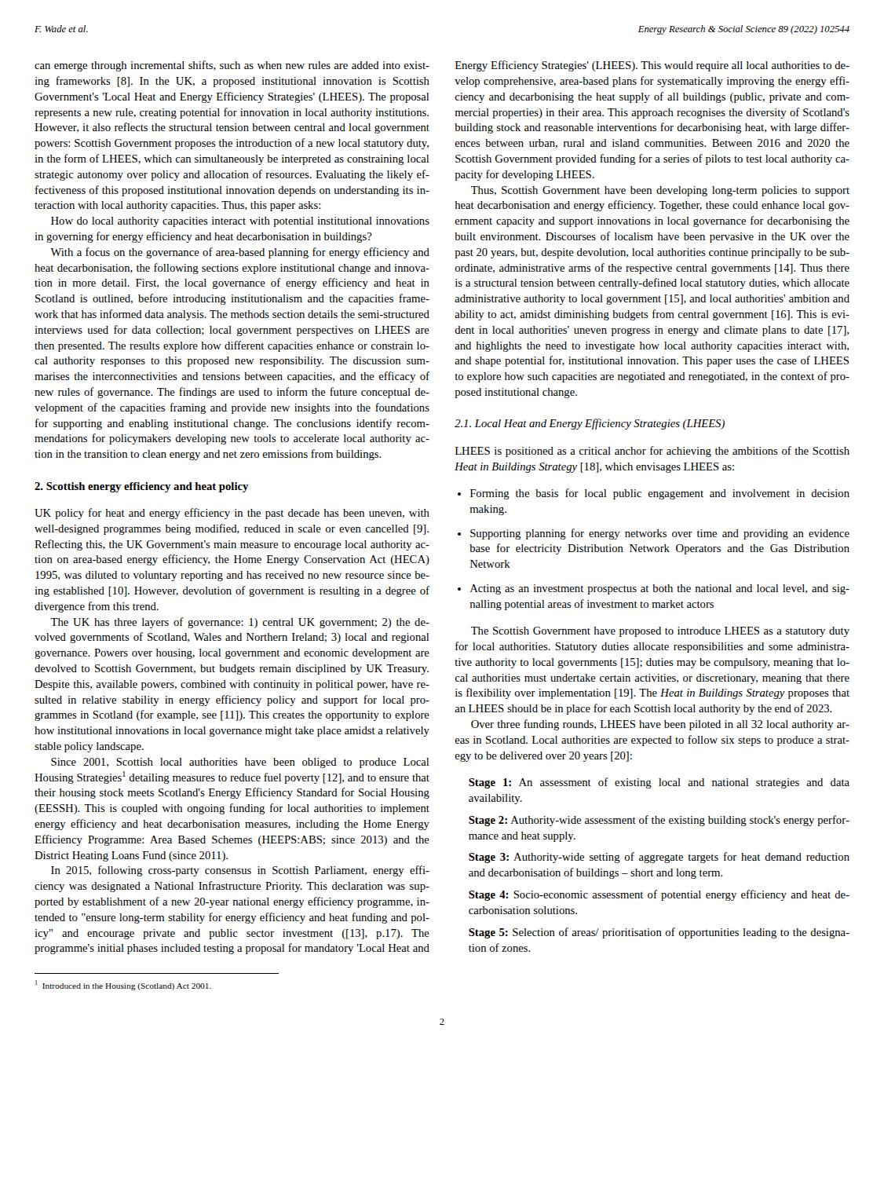F. Wade et al. Energy Research & Social Science 89 (2022) 102544
can emerge through incremental shifts, such as when new rules are added into existing frameworks [8]. In the UK, a proposed institutional innovation is Scottish Government's 'Local Heat and Energy Efficiency Strategies' (LHEES). The proposal represents a new rule, creating potential for innovation in local authority institutions. However, it also reflects the structural tension between central and local government powers: Scottish Government proposes the introduction of a new local statutory duty, in the form of LHEES, which can simultaneously be interpreted as constraining local strategic autonomy over policy and allocation of resources. Evaluating the likely effectiveness of this proposed institutional innovation depends on understanding its interaction with local authority capacities. Thus, this paper asks:
How do local authority capacities interact with potential institutional innovations in governing for energy efficiency and heat decarbonisation in buildings?
With a focus on the governance of area-based planning for energy efficiency and heat decarbonisation, the following sections explore institutional change and innovation in more detail. First, the local governance of energy efficiency and heat in Scotland is outlined, before introducing institutionalism and the capacities framework that has informed data analysis. The methods section details the semi-structured interviews used for data collection; local government perspectives on LHEES are then presented. The results explore how different capacities enhance or constrain local authority responses to this proposed new responsibility. The discussion summarises the interconnectivities and tensions between capacities, and the efficacy of new rules of governance. The findings are used to inform the future conceptual development of the capacities framing and provide new insights into the foundations for supporting and enabling institutional change. The conclusions identify recommendations for policymakers developing new tools to accelerate local authority action in the transition to clean energy and net zero emissions from buildings.
2. Scottish energy efficiency and heat policy
UK policy for heat and energy efficiency in the past decade has been uneven, with well-designed programmes being modified, reduced in scale or even cancelled [9]. Reflecting this, the UK Government's main measure to encourage local authority action on area-based energy efficiency, the Home Energy Conservation Act (HECA) 1995, was diluted to voluntary reporting and has received no new resource since being established [10]. However, devolution of government is resulting in a degree of divergence from this trend.
The UK has three layers of governance: 1) central UK government; 2) the devolved governments of Scotland, Wales and Northern Ireland; 3) local and regional governance. Powers over housing, local government and economic development are devolved to Scottish Government, but budgets remain disciplined by UK Treasury. Despite this, available powers, combined with continuity in political power, have resulted in relative stability in energy efficiency policy and support for local programmes in Scotland (for example, see [11]). This creates the opportunity to explore how institutional innovations in local governance might take place amidst a relatively stable policy landscape.
Since 2001, Scottish local authorities have been obliged to produce Local Housing Strategies1 detailing measures to reduce fuel poverty [12], and to ensure that their housing stock meets Scotland's Energy Efficiency Standard for Social Housing (EESSH). This is coupled with ongoing funding for local authorities to implement energy efficiency and heat decarbonisation measures, including the Home Energy Efficiency Programme: Area Based Schemes (HEEPS:ABS; since 2013) and the District Heating Loans Fund (since 2011).
In 2015, following cross-party consensus in Scottish Parliament, energy efficiency was designated a National Infrastructure Priority. This declaration was supported by establishment of a new 20-year national energy efficiency programme, intended to "ensure long-term stability for energy efficiency and heat funding and policy" and encourage private and public sector investment ([13], p.17). The programme's initial phases included testing a proposal for mandatory 'Local Heat and Energy Efficiency Strategies' (LHEES). This would require all local authorities to develop comprehensive, area-based plans for systematically improving the energy efficiency and decarbonising the heat supply of all buildings (public, private and commercial properties) in their area. This approach recognises the diversity of Scotland's building stock and reasonable interventions for decarbonising heat, with large differences between urban, rural and island communities. Between 2016 and 2020 the Scottish Government provided funding for a series of pilots to test local authority capacity for developing LHEES.
Thus, Scottish Government have been developing long-term policies to support heat decarbonisation and energy efficiency. Together, these could enhance local government capacity and support innovations in local governance for decarbonising the built environment. Discourses of localism have been pervasive in the UK over the past 20 years, but, despite devolution, local authorities continue principally to be subordinate, administrative arms of the respective central governments [14]. Thus there is a structural tension between centrally-defined local statutory duties, which allocate administrative authority to local government [15], and local authorities' ambition and ability to act, amidst diminishing budgets from central government [16]. This is evident in local authorities' uneven progress in energy and climate plans to date [17], and highlights the need to investigate how local authority capacities interact with, and shape potential for, institutional innovation. This paper uses the case of LHEES to explore how such capacities are negotiated and renegotiated, in the context of proposed institutional change.
2.1. Local Heat and Energy Efficiency Strategies (LHEES)
LHEES is positioned as a critical anchor for achieving the ambitions of the Scottish Heat in Buildings Strategy [18], which envisages LHEES as:
Forming the basis for local public engagement and involvement in decision making.
Supporting planning for energy networks over time and providing an evidence base for electricity Distribution Network Operators and the Gas Distribution Network
Acting as an investment prospectus at both the national and local level, and signalling potential areas of investment to market actors
The Scottish Government have proposed to introduce LHEES as a statutory duty for local authorities. Statutory duties allocate responsibilities and some administrative authority to local governments [15]; duties may be compulsory, meaning that local authorities must undertake certain activities, or discretionary, meaning that there is flexibility over implementation [19]. The Heat in Buildings Strategy proposes that an LHEES should be in place for each Scottish local authority by the end of 2023.
Over three funding rounds, LHEES have been piloted in all 32 local authority areas in Scotland. Local authorities are expected to follow six steps to produce a strategy to be delivered over 20 years [20]:
Stage 1: An assessment of existing local and national strategies and data availability.
Stage 2: Authority-wide assessment of the existing building stock's energy performance and heat supply.
Stage 3: Authority-wide setting of aggregate targets for heat demand reduction and decarbonisation of buildings – short and long term.
Stage 4: Socio-economic assessment of potential energy efficiency and heat decarbonisation solutions.
Stage 5: Selection of areas/ prioritisation of opportunities leading to the designation of zones.
1 Introduced in the Housing (Scotland) Act 2001.
2